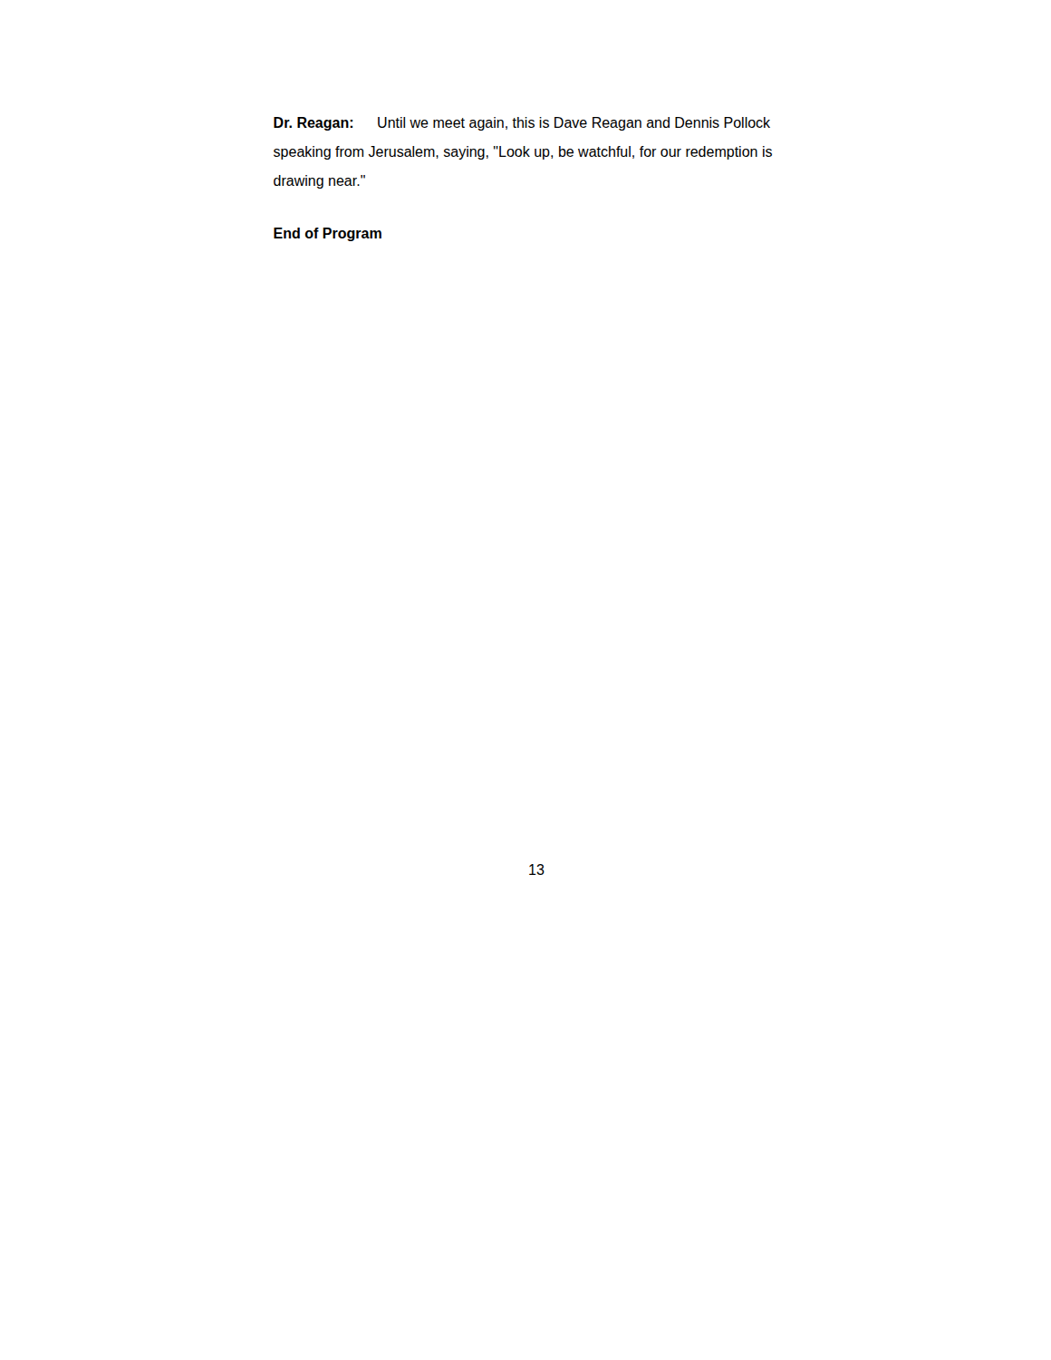Dr. Reagan: Until we meet again, this is Dave Reagan and Dennis Pollock speaking from Jerusalem, saying, "Look up, be watchful, for our redemption is drawing near."
End of Program
13